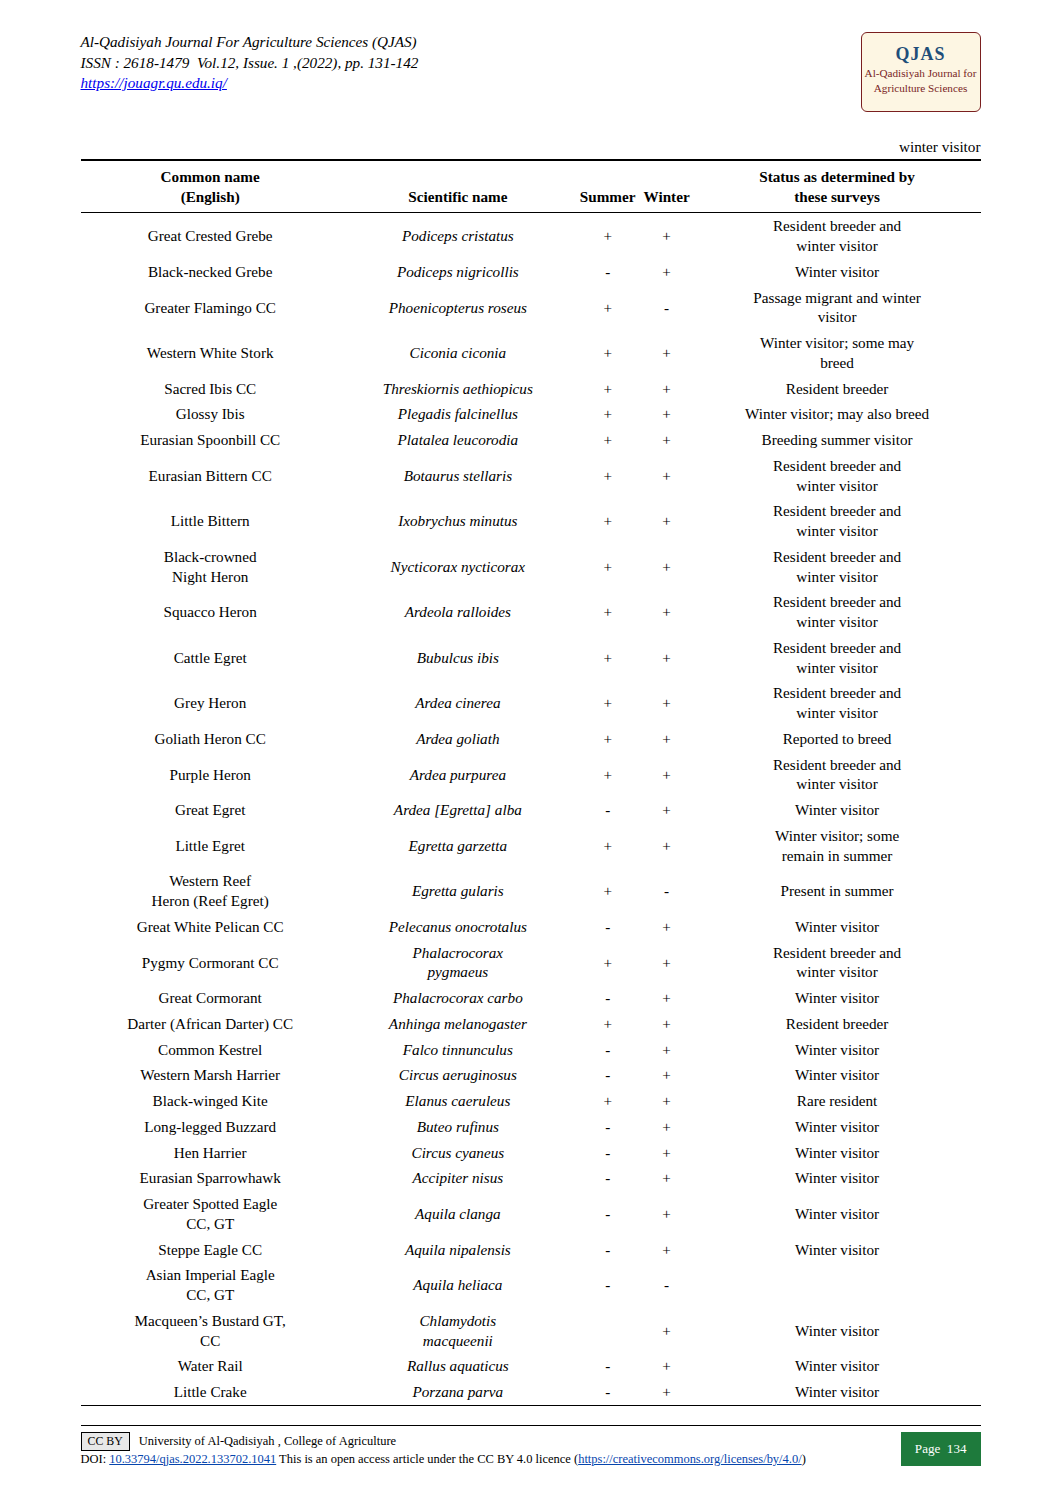Al-Qadisiyah Journal For Agriculture Sciences (QJAS)
ISSN : 2618-1479 Vol.12, Issue. 1 ,(2022), pp. 131-142
https://jouagr.qu.edu.iq/
QJAS Al-Qadisiyah Journal for Agriculture Sciences
winter visitor
| Common name (English) | Scientific name | Summer | Winter | Status as determined by these surveys |
| --- | --- | --- | --- | --- |
| Great Crested Grebe | Podiceps cristatus | + | + | Resident breeder and winter visitor |
| Black-necked Grebe | Podiceps nigricollis | - | + | Winter visitor |
| Greater Flamingo CC | Phoenicopterus roseus | + | - | Passage migrant and winter visitor |
| Western White Stork | Ciconia ciconia | + | + | Winter visitor; some may breed |
| Sacred Ibis CC | Threskiornis aethiopicus | + | + | Resident breeder |
| Glossy Ibis | Plegadis falcinellus | + | + | Winter visitor; may also breed |
| Eurasian Spoonbill CC | Platalea leucorodia | + | + | Breeding summer visitor |
| Eurasian Bittern CC | Botaurus stellaris | + | + | Resident breeder and winter visitor |
| Little Bittern | Ixobrychus minutus | + | + | Resident breeder and winter visitor |
| Black-crowned Night Heron | Nycticorax nycticorax | + | + | Resident breeder and winter visitor |
| Squacco Heron | Ardeola ralloides | + | + | Resident breeder and winter visitor |
| Cattle Egret | Bubulcus ibis | + | + | Resident breeder and winter visitor |
| Grey Heron | Ardea cinerea | + | + | Resident breeder and winter visitor |
| Goliath Heron CC | Ardea goliath | + | + | Reported to breed |
| Purple Heron | Ardea purpurea | + | + | Resident breeder and winter visitor |
| Great Egret | Ardea [Egretta] alba | - | + | Winter visitor |
| Little Egret | Egretta garzetta | + | + | Winter visitor; some remain in summer |
| Western Reef Heron (Reef Egret) | Egretta gularis | + | - | Present in summer |
| Great White Pelican CC | Pelecanus onocrotalus | - | + | Winter visitor |
| Pygmy Cormorant CC | Phalacrocorax pygmaeus | + | + | Resident breeder and winter visitor |
| Great Cormorant | Phalacrocorax carbo | - | + | Winter visitor |
| Darter (African Darter) CC | Anhinga melanogaster | + | + | Resident breeder |
| Common Kestrel | Falco tinnunculus | - | + | Winter visitor |
| Western Marsh Harrier | Circus aeruginosus | - | + | Winter visitor |
| Black-winged Kite | Elanus caeruleus | + | + | Rare resident |
| Long-legged Buzzard | Buteo rufinus | - | + | Winter visitor |
| Hen Harrier | Circus cyaneus | - | + | Winter visitor |
| Eurasian Sparrowhawk | Accipiter nisus | - | + | Winter visitor |
| Greater Spotted Eagle CC, GT | Aquila clanga | - | + | Winter visitor |
| Steppe Eagle CC | Aquila nipalensis | - | + | Winter visitor |
| Asian Imperial Eagle CC, GT | Aquila heliaca | - | - | |
| Macqueen’s Bustard GT, CC | Chlamydotis macqueenii | | + | Winter visitor |
| Water Rail | Rallus aquaticus | - | + | Winter visitor |
| Little Crake | Porzana parva | - | + | Winter visitor |
CC BY University of Al-Qadisiyah , College of Agriculture
DOI: 10.33794/qjas.2022.133702.1041 This is an open access article under the CC BY 4.0 licence (https://creativecommons.org/licenses/by/4.0/)
Page 134